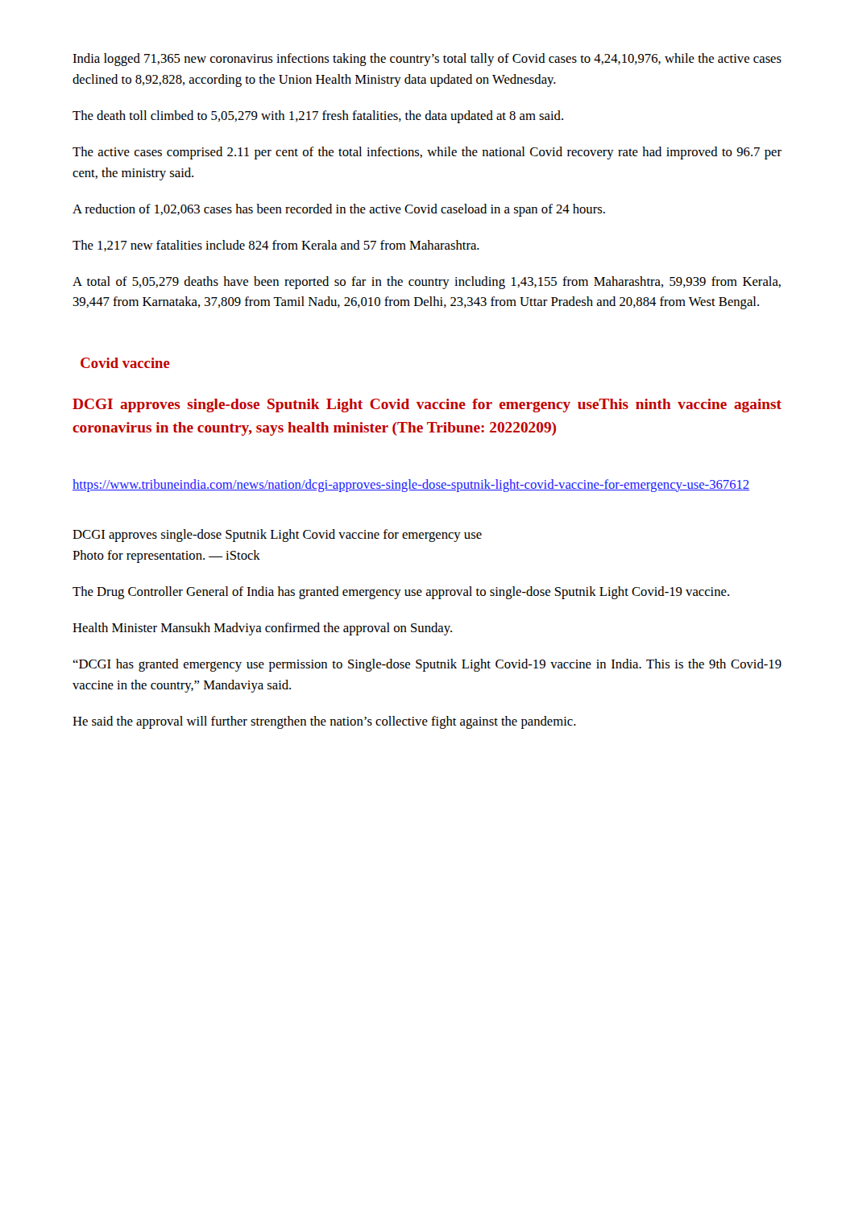India logged 71,365 new coronavirus infections taking the country’s total tally of Covid cases to 4,24,10,976, while the active cases declined to 8,92,828, according to the Union Health Ministry data updated on Wednesday.
The death toll climbed to 5,05,279 with 1,217 fresh fatalities, the data updated at 8 am said.
The active cases comprised 2.11 per cent of the total infections, while the national Covid recovery rate had improved to 96.7 per cent, the ministry said.
A reduction of 1,02,063 cases has been recorded in the active Covid caseload in a span of 24 hours.
The 1,217 new fatalities include 824 from Kerala and 57 from Maharashtra.
A total of 5,05,279 deaths have been reported so far in the country including 1,43,155 from Maharashtra, 59,939 from Kerala, 39,447 from Karnataka, 37,809 from Tamil Nadu, 26,010 from Delhi, 23,343 from Uttar Pradesh and 20,884 from West Bengal.
Covid vaccine
DCGI approves single-dose Sputnik Light Covid vaccine for emergency useThis ninth vaccine against coronavirus in the country, says health minister (The Tribune: 20220209)
https://www.tribuneindia.com/news/nation/dcgi-approves-single-dose-sputnik-light-covid-vaccine-for-emergency-use-367612
DCGI approves single-dose Sputnik Light Covid vaccine for emergency use
Photo for representation. — iStock
The Drug Controller General of India has granted emergency use approval to single-dose Sputnik Light Covid-19 vaccine.
Health Minister Mansukh Madviya confirmed the approval on Sunday.
“DCGI has granted emergency use permission to Single-dose Sputnik Light Covid-19 vaccine in India. This is the 9th Covid-19 vaccine in the country,” Mandaviya said.
He said the approval will further strengthen the nation’s collective fight against the pandemic.